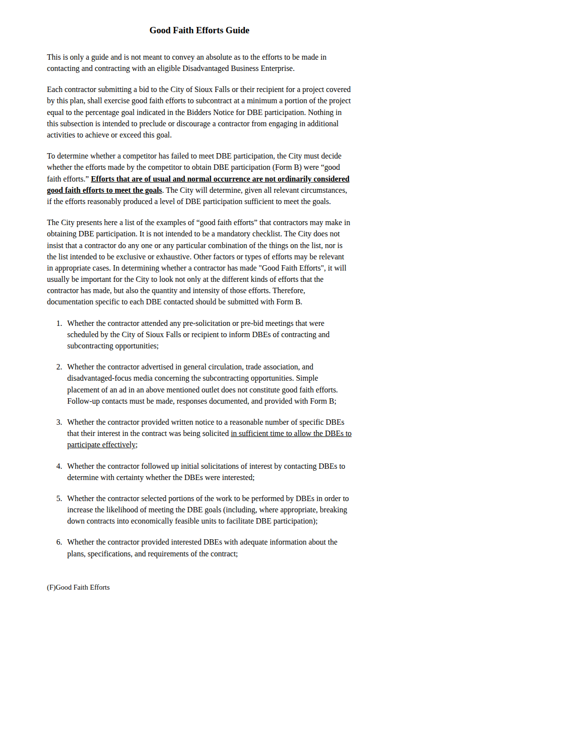Good Faith Efforts Guide
This is only a guide and is not meant to convey an absolute as to the efforts to be made in contacting and contracting with an eligible Disadvantaged Business Enterprise.
Each contractor submitting a bid to the City of Sioux Falls or their recipient for a project covered by this plan, shall exercise good faith efforts to subcontract at a minimum a portion of the project equal to the percentage goal indicated in the Bidders Notice for DBE participation. Nothing in this subsection is intended to preclude or discourage a contractor from engaging in additional activities to achieve or exceed this goal.
To determine whether a competitor has failed to meet DBE participation, the City must decide whether the efforts made by the competitor to obtain DBE participation (Form B) were “good faith efforts.” Efforts that are of usual and normal occurrence are not ordinarily considered good faith efforts to meet the goals. The City will determine, given all relevant circumstances, if the efforts reasonably produced a level of DBE participation sufficient to meet the goals.
The City presents here a list of the examples of “good faith efforts” that contractors may make in obtaining DBE participation. It is not intended to be a mandatory checklist. The City does not insist that a contractor do any one or any particular combination of the things on the list, nor is the list intended to be exclusive or exhaustive. Other factors or types of efforts may be relevant in appropriate cases. In determining whether a contractor has made "Good Faith Efforts", it will usually be important for the City to look not only at the different kinds of efforts that the contractor has made, but also the quantity and intensity of those efforts. Therefore, documentation specific to each DBE contacted should be submitted with Form B.
Whether the contractor attended any pre-solicitation or pre-bid meetings that were scheduled by the City of Sioux Falls or recipient to inform DBEs of contracting and subcontracting opportunities;
Whether the contractor advertised in general circulation, trade association, and disadvantaged-focus media concerning the subcontracting opportunities. Simple placement of an ad in an above mentioned outlet does not constitute good faith efforts. Follow-up contacts must be made, responses documented, and provided with Form B;
Whether the contractor provided written notice to a reasonable number of specific DBEs that their interest in the contract was being solicited in sufficient time to allow the DBEs to participate effectively;
Whether the contractor followed up initial solicitations of interest by contacting DBEs to determine with certainty whether the DBEs were interested;
Whether the contractor selected portions of the work to be performed by DBEs in order to increase the likelihood of meeting the DBE goals (including, where appropriate, breaking down contracts into economically feasible units to facilitate DBE participation);
Whether the contractor provided interested DBEs with adequate information about the plans, specifications, and requirements of the contract;
(F)Good Faith Efforts